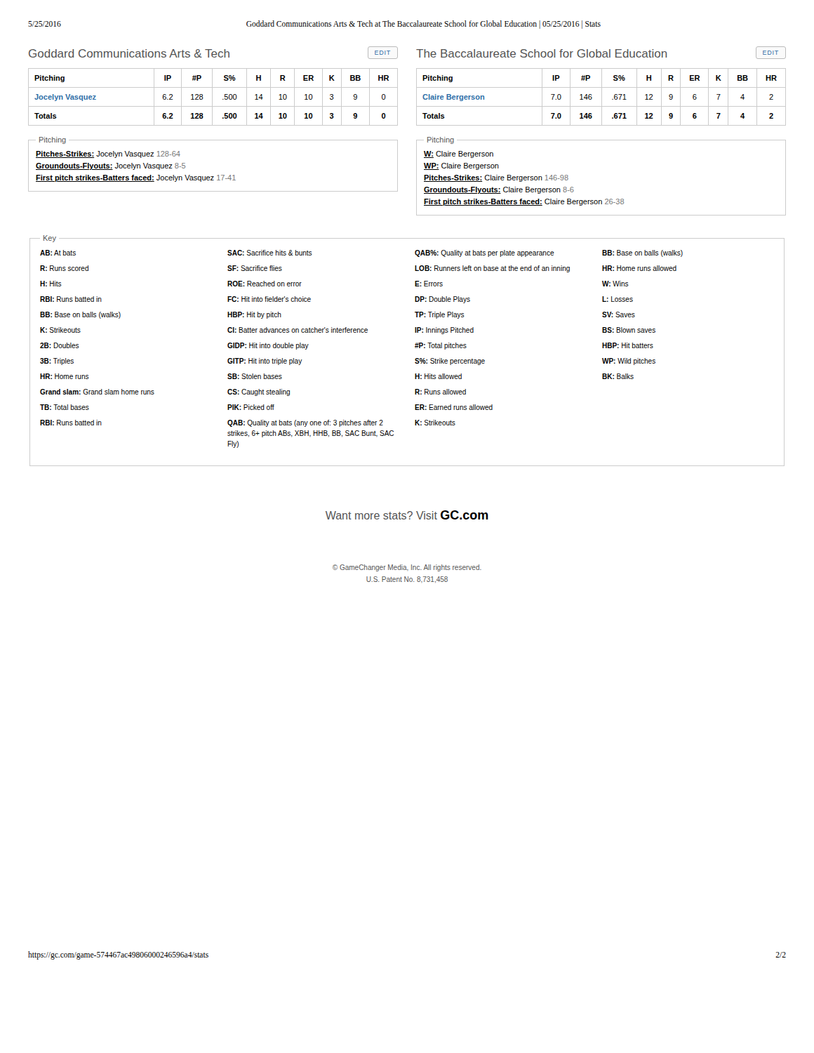5/25/2016 Goddard Communications Arts & Tech at The Baccalaureate School for Global Education | 05/25/2016 | Stats
Goddard Communications Arts & Tech
EDIT
| Pitching | IP | #P | S% | H | R | ER | K | BB | HR |
| --- | --- | --- | --- | --- | --- | --- | --- | --- | --- |
| Jocelyn Vasquez | 6.2 | 128 | .500 | 14 | 10 | 10 | 3 | 9 | 0 |
| Totals | 6.2 | 128 | .500 | 14 | 10 | 10 | 3 | 9 | 0 |
Pitching
Pitches-Strikes: Jocelyn Vasquez 128-64
Groundouts-Flyouts: Jocelyn Vasquez 8-5
First pitch strikes-Batters faced: Jocelyn Vasquez 17-41
The Baccalaureate School for Global Education
EDIT
| Pitching | IP | #P | S% | H | R | ER | K | BB | HR |
| --- | --- | --- | --- | --- | --- | --- | --- | --- | --- |
| Claire Bergerson | 7.0 | 146 | .671 | 12 | 9 | 6 | 7 | 4 | 2 |
| Totals | 7.0 | 146 | .671 | 12 | 9 | 6 | 7 | 4 | 2 |
Pitching
W: Claire Bergerson
WP: Claire Bergerson
Pitches-Strikes: Claire Bergerson 146-98
Groundouts-Flyouts: Claire Bergerson 8-6
First pitch strikes-Batters faced: Claire Bergerson 26-38
Key
AB: At bats
R: Runs scored
H: Hits
RBI: Runs batted in
BB: Base on balls (walks)
K: Strikeouts
2B: Doubles
3B: Triples
HR: Home runs
Grand slam: Grand slam home runs
TB: Total bases
RBI: Runs batted in
SAC: Sacrifice hits & bunts
SF: Sacrifice flies
ROE: Reached on error
FC: Hit into fielder's choice
HBP: Hit by pitch
CI: Batter advances on catcher's interference
GIDP: Hit into double play
GITP: Hit into triple play
SB: Stolen bases
CS: Caught stealing
PIK: Picked off
QAB: Quality at bats (any one of: 3 pitches after 2 strikes, 6+ pitch ABs, XBH, HHB, BB, SAC Bunt, SAC Fly)
QAB%: Quality at bats per plate appearance
LOB: Runners left on base at the end of an inning
E: Errors
DP: Double Plays
TP: Triple Plays
IP: Innings Pitched
#P: Total pitches
S%: Strike percentage
H: Hits allowed
R: Runs allowed
ER: Earned runs allowed
K: Strikeouts
BB: Base on balls (walks)
HR: Home runs allowed
W: Wins
L: Losses
SV: Saves
BS: Blown saves
HBP: Hit batters
WP: Wild pitches
BK: Balks
Want more stats? Visit GC.com
© GameChanger Media, Inc. All rights reserved.
U.S. Patent No. 8,731,458
https://gc.com/game-574467ac49806000246596a4/stats 2/2